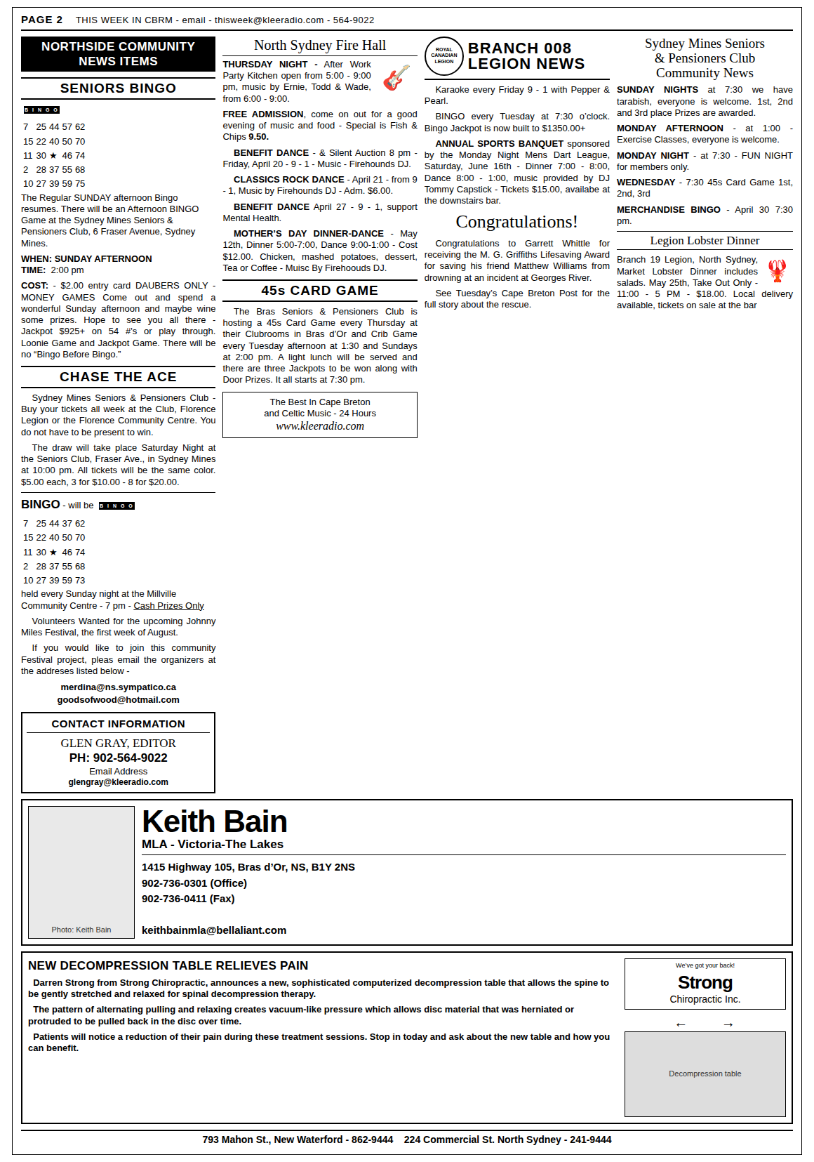PAGE 2
THIS WEEK IN CBRM - email - thisweek@kleeradio.com - 564-9022
NORTHSIDE COMMUNITY NEWS ITEMS
SENIORS BINGO
B I N G O
| 7 | 25 | 44 | 57 | 62 |
| 15 | 22 | 40 | 50 | 70 |
| 11 | 30 | ★ | 46 | 74 |
| 2 | 28 | 37 | 55 | 68 |
| 10 | 27 | 39 | 59 | 75 |
The Regular SUNDAY afternoon Bingo resumes. There will be an Afternoon BINGO Game at the Sydney Mines Seniors & Pensioners Club, 6 Fraser Avenue, Sydney Mines.
WHEN: SUNDAY AFTERNOON
TIME: 2:00 pm
COST: - $2.00 entry card DAUBERS ONLY - MONEY GAMES Come out and spend a wonderful Sunday afternoon and maybe wine some prizes. Hope to see you all there - Jackpot $925+ on 54 #'s or play through. Loonie Game and Jackpot Game. There will be no “Bingo Before Bingo.”
CHASE THE ACE
Sydney Mines Seniors & Pensioners Club - Buy your tickets all week at the Club, Florence Legion or the Florence Community Centre. You do not have to be present to win.
The draw will take place Saturday Night at the Seniors Club, Fraser Ave., in Sydney Mines at 10:00 pm. All tickets will be the same color. $5.00 each, 3 for $10.00 - 8 for $20.00.
BINGO - will be B I N G O
| 7 | 25 | 44 | 37 | 62 |
| 15 | 22 | 40 | 50 | 70 |
| 11 | 30 | ★ | 46 | 74 |
| 2 | 28 | 37 | 55 | 68 |
| 10 | 27 | 39 | 59 | 73 |
held every Sunday night at the Millville Community Centre - 7 pm - Cash Prizes Only
Volunteers Wanted for the upcoming Johnny Miles Festival, the first week of August.
If you would like to join this community Festival project, pleas email the organizers at the addreses listed below -
merdina@ns.sympatico.ca
goodsofwood@hotmail.com
CONTACT INFORMATION
GLEN GRAY, EDITOR
PH: 902-564-9022
Email Address
glengray@kleeradio.com
North Sydney Fire Hall
🎸 THURSDAY NIGHT - After Work Party Kitchen open from 5:00 - 9:00 pm, music by Ernie, Todd & Wade, from 6:00 - 9:00.
FREE ADMISSION, come on out for a good evening of music and food - Special is Fish & Chips 9.50.
BENEFIT DANCE - & Silent Auction 8 pm - Friday, April 20 - 9 - 1 - Music - Firehounds DJ.
CLASSICS ROCK DANCE - April 21 - from 9 - 1, Music by Firehounds DJ - Adm. $6.00.
BENEFIT DANCE April 27 - 9 - 1, support Mental Health.
MOTHER’S DAY DINNER-DANCE - May 12th, Dinner 5:00-7:00, Dance 9:00-1:00 - Cost $12.00. Chicken, mashed potatoes, dessert, Tea or Coffee - Muisc By Firehoouds DJ.
45s CARD GAME
The Bras Seniors & Pensioners Club is hosting a 45s Card Game every Thursday at their Clubrooms in Bras d’Or and Crib Game every Tuesday afternoon at 1:30 and Sundays at 2:00 pm. A light lunch will be served and there are three Jackpots to be won along with Door Prizes. It all starts at 7:30 pm.
The Best In Cape Breton
and Celtic Music - 24 Hours
www.kleeradio.com
ROYAL
CANADIAN
LEGION
BRANCH 008
LEGION NEWS
Karaoke every Friday 9 - 1 with Pepper & Pearl.
BINGO every Tuesday at 7:30 o’clock. Bingo Jackpot is now built to $1350.00+
ANNUAL SPORTS BANQUET sponsored by the Monday Night Mens Dart League, Saturday, June 16th - Dinner 7:00 - 8:00, Dance 8:00 - 1:00, music provided by DJ Tommy Capstick - Tickets $15.00, availabe at the downstairs bar.
Congratulations!
Congratulations to Garrett Whittle for receiving the M. G. Griffiths Lifesaving Award for saving his friend Matthew Williams from drowning at an incident at Georges River.
See Tuesday’s Cape Breton Post for the full story about the rescue.
Sydney Mines Seniors
& Pensioners Club
Community News
SUNDAY NIGHTS at 7:30 we have tarabish, everyone is welcome. 1st, 2nd and 3rd place Prizes are awarded.
MONDAY AFTERNOON - at 1:00 - Exercise Classes, everyone is welcome.
MONDAY NIGHT - at 7:30 - FUN NIGHT for members only.
WEDNESDAY - 7:30 45s Card Game 1st, 2nd, 3rd
MERCHANDISE BINGO - April 30 7:30 pm.
Legion Lobster Dinner
🦞
Branch 19 Legion, North Sydney, Market Lobster Dinner includes salads. May 25th, Take Out Only - 11:00 - 5 PM - $18.00. Local delivery available, tickets on sale at the bar
Photo: Keith Bain
Keith Bain
MLA - Victoria-The Lakes
1415 Highway 105, Bras d’Or, NS, B1Y 2NS
902-736-0301 (Office)
902-736-0411 (Fax)
keithbainmla@bellaliant.com
NEW DECOMPRESSION TABLE RELIEVES PAIN
Darren Strong from Strong Chiropractic, announces a new, sophisticated computerized decompression table that allows the spine to be gently stretched and relaxed for spinal decompression therapy.
The pattern of alternating pulling and relaxing creates vacuum-like pressure which allows disc material that was herniated or protruded to be pulled back in the disc over time.
Patients will notice a reduction of their pain during these treatment sessions. Stop in today and ask about the new table and how you can benefit.
We’ve got your back! Strong Chiropractic Inc.
← →
Decompression table
793 Mahon St., New Waterford - 862-9444 224 Commercial St. North Sydney - 241-9444